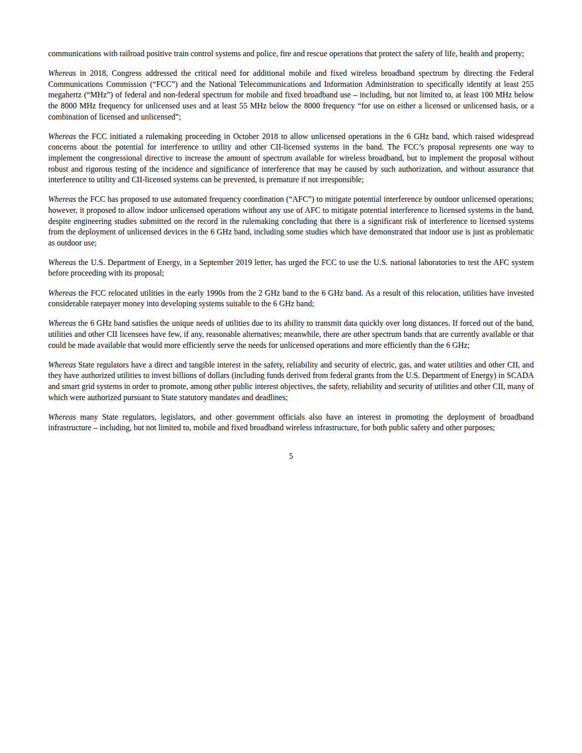communications with railroad positive train control systems and police, fire and rescue operations that protect the safety of life, health and property;
Whereas in 2018, Congress addressed the critical need for additional mobile and fixed wireless broadband spectrum by directing the Federal Communications Commission (“FCC”) and the National Telecommunications and Information Administration to specifically identify at least 255 megahertz (“MHz”) of federal and non-federal spectrum for mobile and fixed broadband use – including, but not limited to, at least 100 MHz below the 8000 MHz frequency for unlicensed uses and at least 55 MHz below the 8000 frequency “for use on either a licensed or unlicensed basis, or a combination of licensed and unlicensed”;
Whereas the FCC initiated a rulemaking proceeding in October 2018 to allow unlicensed operations in the 6 GHz band, which raised widespread concerns about the potential for interference to utility and other CII-licensed systems in the band. The FCC’s proposal represents one way to implement the congressional directive to increase the amount of spectrum available for wireless broadband, but to implement the proposal without robust and rigorous testing of the incidence and significance of interference that may be caused by such authorization, and without assurance that interference to utility and CII-licensed systems can be prevented, is premature if not irresponsible;
Whereas the FCC has proposed to use automated frequency coordination (“AFC”) to mitigate potential interference by outdoor unlicensed operations; however, it proposed to allow indoor unlicensed operations without any use of AFC to mitigate potential interference to licensed systems in the band, despite engineering studies submitted on the record in the rulemaking concluding that there is a significant risk of interference to licensed systems from the deployment of unlicensed devices in the 6 GHz band, including some studies which have demonstrated that indoor use is just as problematic as outdoor use;
Whereas the U.S. Department of Energy, in a September 2019 letter, has urged the FCC to use the U.S. national laboratories to test the AFC system before proceeding with its proposal;
Whereas the FCC relocated utilities in the early 1990s from the 2 GHz band to the 6 GHz band. As a result of this relocation, utilities have invested considerable ratepayer money into developing systems suitable to the 6 GHz band;
Whereas the 6 GHz band satisfies the unique needs of utilities due to its ability to transmit data quickly over long distances. If forced out of the band, utilities and other CII licensees have few, if any, reasonable alternatives; meanwhile, there are other spectrum bands that are currently available or that could be made available that would more efficiently serve the needs for unlicensed operations and more efficiently than the 6 GHz;
Whereas State regulators have a direct and tangible interest in the safety, reliability and security of electric, gas, and water utilities and other CII, and they have authorized utilities to invest billions of dollars (including funds derived from federal grants from the U.S. Department of Energy) in SCADA and smart grid systems in order to promote, among other public interest objectives, the safety, reliability and security of utilities and other CII, many of which were authorized pursuant to State statutory mandates and deadlines;
Whereas many State regulators, legislators, and other government officials also have an interest in promoting the deployment of broadband infrastructure – including, but not limited to, mobile and fixed broadband wireless infrastructure, for both public safety and other purposes;
5